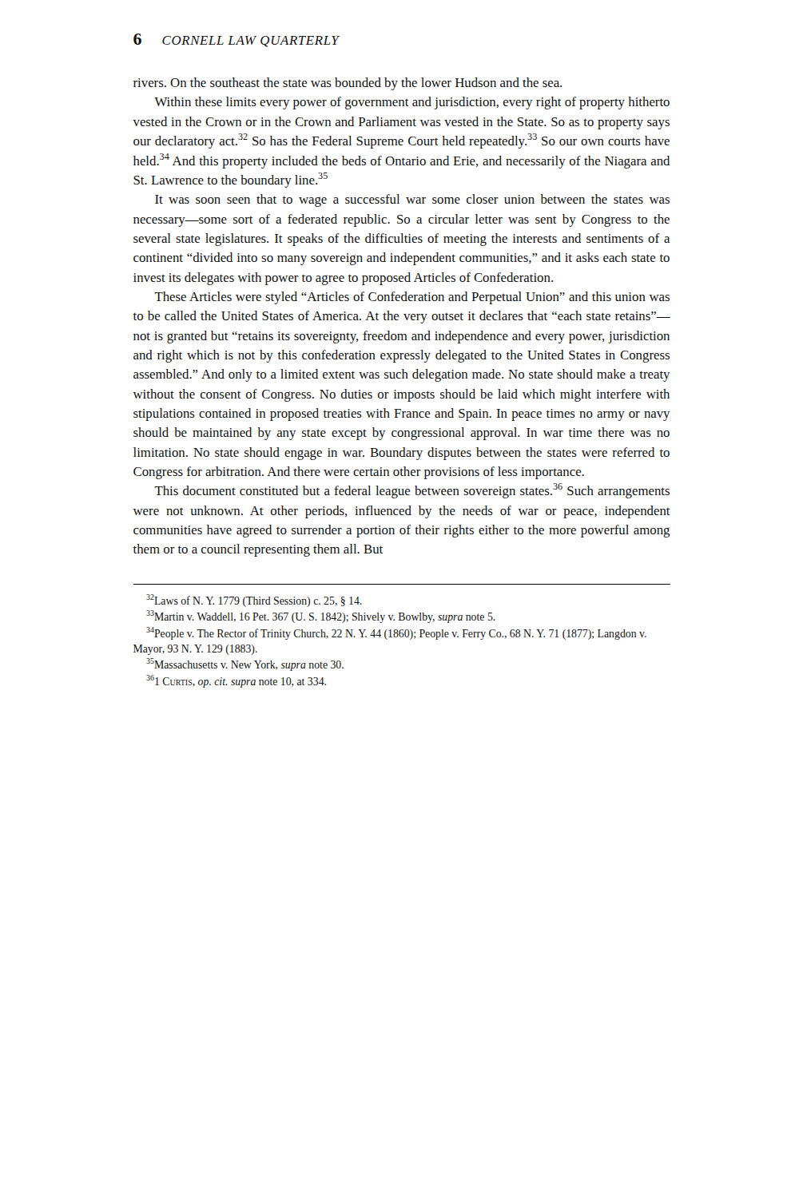6 Cornell Law Quarterly
rivers. On the southeast the state was bounded by the lower Hudson and the sea.
Within these limits every power of government and jurisdiction, every right of property hitherto vested in the Crown or in the Crown and Parliament was vested in the State. So as to property says our declaratory act.32 So has the Federal Supreme Court held repeatedly.33 So our own courts have held.34 And this property included the beds of Ontario and Erie, and necessarily of the Niagara and St. Lawrence to the boundary line.35
It was soon seen that to wage a successful war some closer union between the states was necessary—some sort of a federated republic. So a circular letter was sent by Congress to the several state legislatures. It speaks of the difficulties of meeting the interests and sentiments of a continent “divided into so many sovereign and independent communities,” and it asks each state to invest its delegates with power to agree to proposed Articles of Confederation.
These Articles were styled “Articles of Confederation and Perpetual Union” and this union was to be called the United States of America. At the very outset it declares that “each state retains”—not is granted but “retains its sovereignty, freedom and independence and every power, jurisdiction and right which is not by this confederation expressly delegated to the United States in Congress assembled.” And only to a limited extent was such delegation made. No state should make a treaty without the consent of Congress. No duties or imposts should be laid which might interfere with stipulations contained in proposed treaties with France and Spain. In peace times no army or navy should be maintained by any state except by congressional approval. In war time there was no limitation. No state should engage in war. Boundary disputes between the states were referred to Congress for arbitration. And there were certain other provisions of less importance.
This document constituted but a federal league between sovereign states.36 Such arrangements were not unknown. At other periods, influenced by the needs of war or peace, independent communities have agreed to surrender a portion of their rights either to the more powerful among them or to a council representing them all. But
32Laws of N. Y. 1779 (Third Session) c. 25, § 14.
33Martin v. Waddell, 16 Pet. 367 (U. S. 1842); Shively v. Bowlby, supra note 5.
34People v. The Rector of Trinity Church, 22 N. Y. 44 (1860); People v. Ferry Co., 68 N. Y. 71 (1877); Langdon v. Mayor, 93 N. Y. 129 (1883).
35Massachusetts v. New York, supra note 30.
361 Curtis, op. cit. supra note 10, at 334.